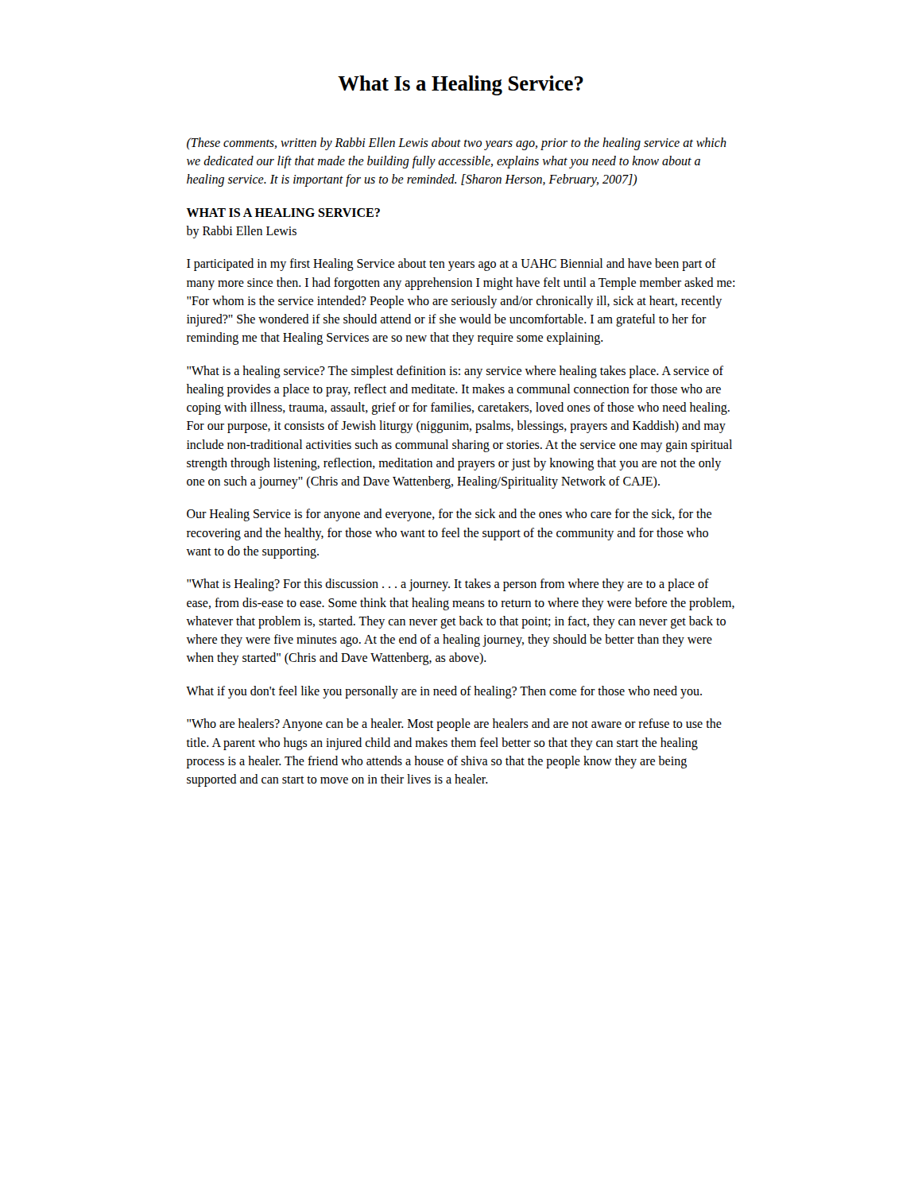What Is a Healing Service?
(These comments, written by Rabbi Ellen Lewis about two years ago, prior to the healing service at which we dedicated our lift that made the building fully accessible, explains what you need to know about a healing service. It is important for us to be reminded. [Sharon Herson, February, 2007])
WHAT IS A HEALING SERVICE?
by Rabbi Ellen Lewis
I participated in my first Healing Service about ten years ago at a UAHC Biennial and have been part of many more since then. I had forgotten any apprehension I might have felt until a Temple member asked me: "For whom is the service intended? People who are seriously and/or chronically ill, sick at heart, recently injured?" She wondered if she should attend or if she would be uncomfortable. I am grateful to her for reminding me that Healing Services are so new that they require some explaining.
"What is a healing service? The simplest definition is: any service where healing takes place. A service of healing provides a place to pray, reflect and meditate. It makes a communal connection for those who are coping with illness, trauma, assault, grief or for families, caretakers, loved ones of those who need healing. For our purpose, it consists of Jewish liturgy (niggunim, psalms, blessings, prayers and Kaddish) and may include non-traditional activities such as communal sharing or stories. At the service one may gain spiritual strength through listening, reflection, meditation and prayers or just by knowing that you are not the only one on such a journey" (Chris and Dave Wattenberg, Healing/Spirituality Network of CAJE).
Our Healing Service is for anyone and everyone, for the sick and the ones who care for the sick, for the recovering and the healthy, for those who want to feel the support of the community and for those who want to do the supporting.
"What is Healing? For this discussion . . . a journey. It takes a person from where they are to a place of ease, from dis-ease to ease. Some think that healing means to return to where they were before the problem, whatever that problem is, started. They can never get back to that point; in fact, they can never get back to where they were five minutes ago. At the end of a healing journey, they should be better than they were when they started" (Chris and Dave Wattenberg, as above).
What if you don't feel like you personally are in need of healing? Then come for those who need you.
"Who are healers? Anyone can be a healer. Most people are healers and are not aware or refuse to use the title. A parent who hugs an injured child and makes them feel better so that they can start the healing process is a healer. The friend who attends a house of shiva so that the people know they are being supported and can start to move on in their lives is a healer.